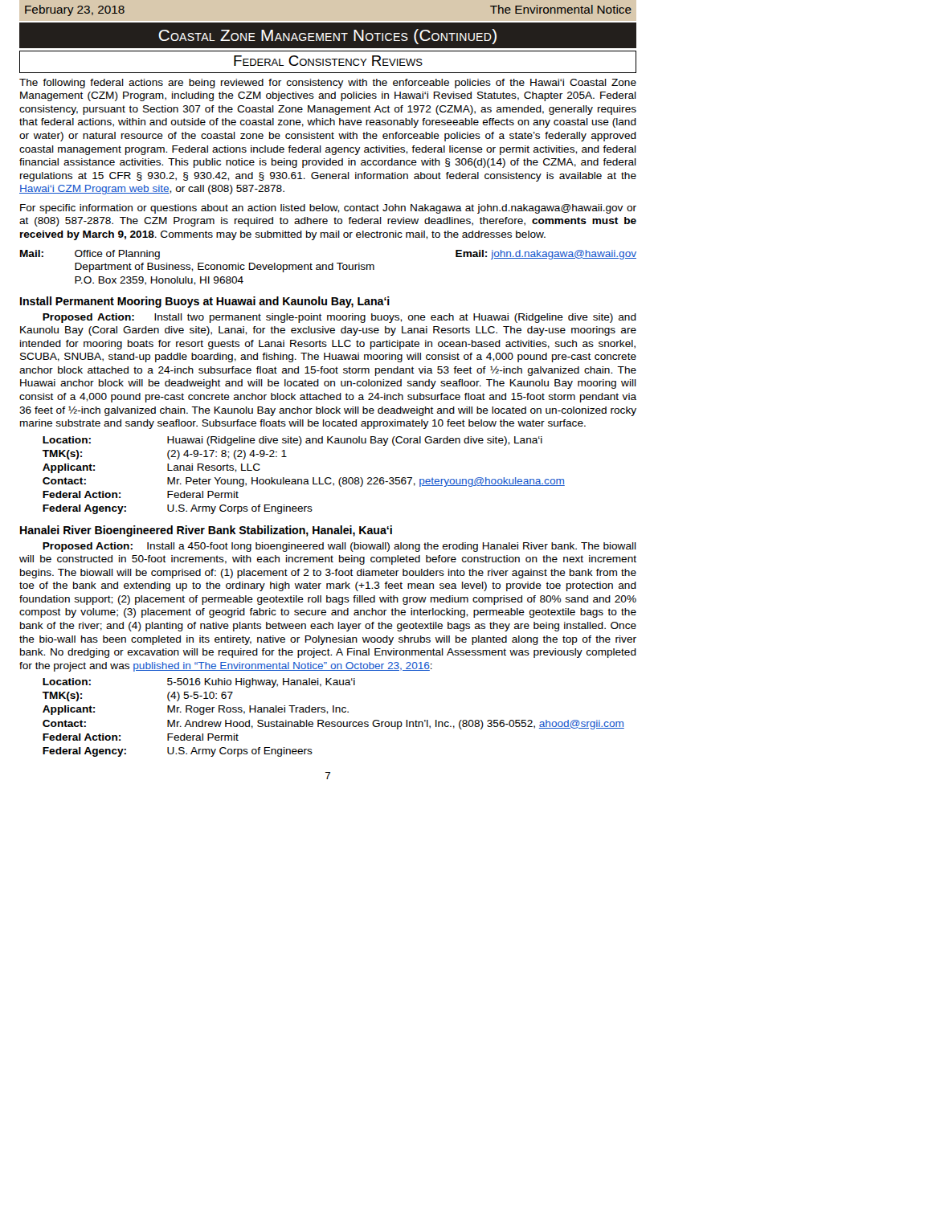February 23, 2018
The Environmental Notice
Coastal Zone Management Notices (Continued)
Federal Consistency Reviews
The following federal actions are being reviewed for consistency with the enforceable policies of the Hawai‘i Coastal Zone Management (CZM) Program, including the CZM objectives and policies in Hawai‘i Revised Statutes, Chapter 205A. Federal consistency, pursuant to Section 307 of the Coastal Zone Management Act of 1972 (CZMA), as amended, generally requires that federal actions, within and outside of the coastal zone, which have reasonably foreseeable effects on any coastal use (land or water) or natural resource of the coastal zone be consistent with the enforceable policies of a state’s federally approved coastal management program. Federal actions include federal agency activities, federal license or permit activities, and federal financial assistance activities. This public notice is being provided in accordance with § 306(d)(14) of the CZMA, and federal regulations at 15 CFR § 930.2, § 930.42, and § 930.61. General information about federal consistency is available at the Hawai‘i CZM Program web site, or call (808) 587-2878.
For specific information or questions about an action listed below, contact John Nakagawa at john.d.nakagawa@hawaii.gov or at (808) 587-2878. The CZM Program is required to adhere to federal review deadlines, therefore, comments must be received by March 9, 2018. Comments may be submitted by mail or electronic mail, to the addresses below.
Mail:
Office of Planning
Department of Business, Economic Development and Tourism
P.O. Box 2359, Honolulu, HI 96804
Email: john.d.nakagawa@hawaii.gov
Install Permanent Mooring Buoys at Huawai and Kaunolu Bay, Lana‘i
Proposed Action: Install two permanent single-point mooring buoys, one each at Huawai (Ridgeline dive site) and Kaunolu Bay (Coral Garden dive site), Lanai, for the exclusive day-use by Lanai Resorts LLC. The day-use moorings are intended for mooring boats for resort guests of Lanai Resorts LLC to participate in ocean-based activities, such as snorkel, SCUBA, SNUBA, stand-up paddle boarding, and fishing. The Huawai mooring will consist of a 4,000 pound pre-cast concrete anchor block attached to a 24-inch subsurface float and 15-foot storm pendant via 53 feet of ½-inch galvanized chain. The Huawai anchor block will be deadweight and will be located on un-colonized sandy seafloor. The Kaunolu Bay mooring will consist of a 4,000 pound pre-cast concrete anchor block attached to a 24-inch subsurface float and 15-foot storm pendant via 36 feet of ½-inch galvanized chain. The Kaunolu Bay anchor block will be deadweight and will be located on un-colonized rocky marine substrate and sandy seafloor. Subsurface floats will be located approximately 10 feet below the water surface.
| Location: | Huawai (Ridgeline dive site) and Kaunolu Bay (Coral Garden dive site), Lana‘i |
| TMK(s): | (2) 4-9-17: 8; (2) 4-9-2: 1 |
| Applicant: | Lanai Resorts, LLC |
| Contact: | Mr. Peter Young, Hookuleana LLC, (808) 226-3567, peteryoung@hookuleana.com |
| Federal Action: | Federal Permit |
| Federal Agency: | U.S. Army Corps of Engineers |
Hanalei River Bioengineered River Bank Stabilization, Hanalei, Kaua‘i
Proposed Action: Install a 450-foot long bioengineered wall (biowall) along the eroding Hanalei River bank. The biowall will be constructed in 50-foot increments, with each increment being completed before construction on the next increment begins. The biowall will be comprised of: (1) placement of 2 to 3-foot diameter boulders into the river against the bank from the toe of the bank and extending up to the ordinary high water mark (+1.3 feet mean sea level) to provide toe protection and foundation support; (2) placement of permeable geotextile roll bags filled with grow medium comprised of 80% sand and 20% compost by volume; (3) placement of geogrid fabric to secure and anchor the interlocking, permeable geotextile bags to the bank of the river; and (4) planting of native plants between each layer of the geotextile bags as they are being installed. Once the bio-wall has been completed in its entirety, native or Polynesian woody shrubs will be planted along the top of the river bank. No dredging or excavation will be required for the project. A Final Environmental Assessment was previously completed for the project and was published in “The Environmental Notice” on October 23, 2016:
| Location: | 5-5016 Kuhio Highway, Hanalei, Kaua‘i |
| TMK(s): | (4) 5-5-10: 67 |
| Applicant: | Mr. Roger Ross, Hanalei Traders, Inc. |
| Contact: | Mr. Andrew Hood, Sustainable Resources Group Intn’l, Inc., (808) 356-0552, ahood@srgii.com |
| Federal Action: | Federal Permit |
| Federal Agency: | U.S. Army Corps of Engineers |
7